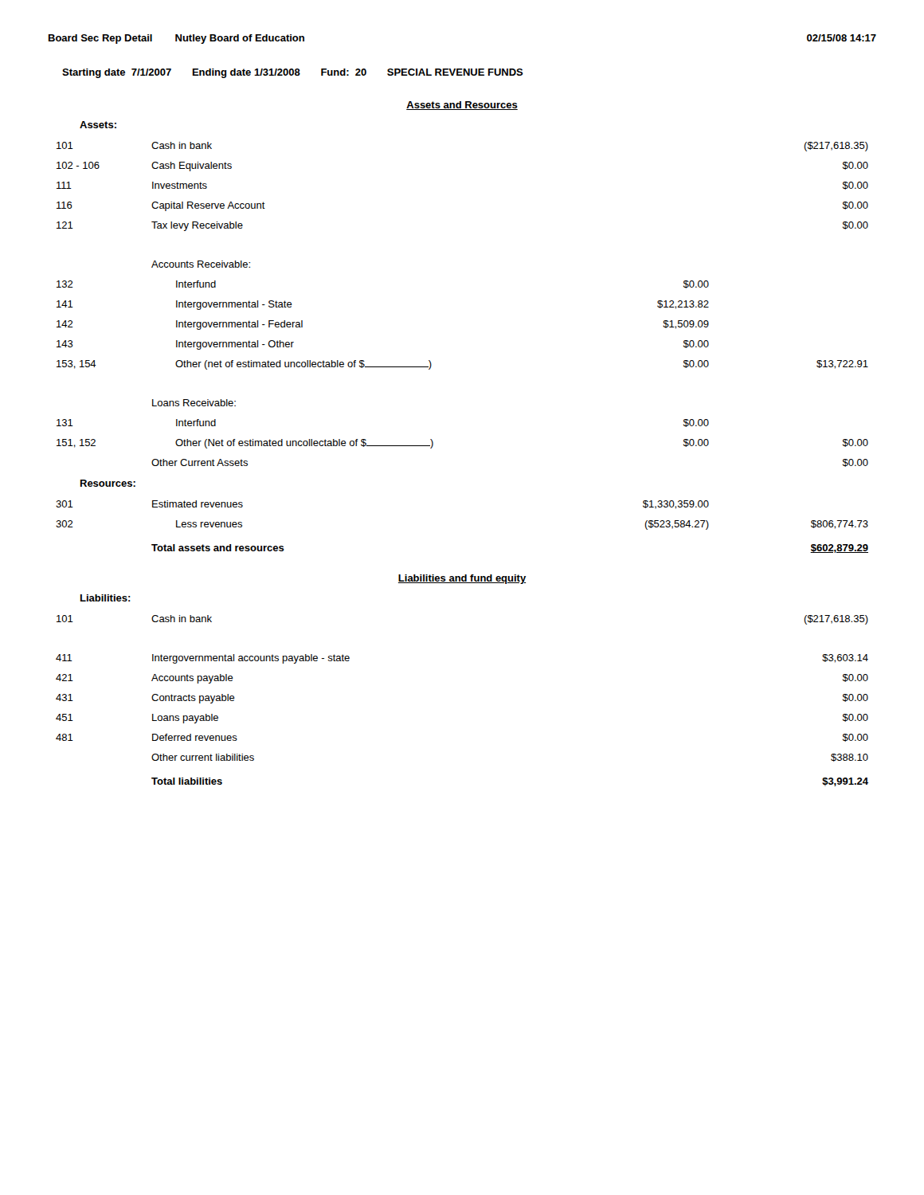Board Sec Rep Detail Nutley Board of Education
02/15/08 14:17
Starting date 7/1/2007 Ending date 1/31/2008 Fund: 20 SPECIAL REVENUE FUNDS
Assets and Resources
Assets:
| 101 | Cash in bank | | ($217,618.35) |
| 102 - 106 | Cash Equivalents | | $0.00 |
| 111 | Investments | | $0.00 |
| 116 | Capital Reserve Account | | $0.00 |
| 121 | Tax levy Receivable | | $0.00 |
| | Accounts Receivable: | | |
| 132 | Interfund | $0.00 | |
| 141 | Intergovernmental - State | $12,213.82 | |
| 142 | Intergovernmental - Federal | $1,509.09 | |
| 143 | Intergovernmental - Other | $0.00 | |
| 153, 154 | Other (net of estimated uncollectable of $ ) | $0.00 | $13,722.91 |
| | Loans Receivable: | | |
| 131 | Interfund | $0.00 | |
| 151, 152 | Other (Net of estimated uncollectable of $ ) | $0.00 | $0.00 |
| | Other Current Assets | | $0.00 |
Resources:
| 301 | Estimated revenues | $1,330,359.00 | |
| 302 | Less revenues | ($523,584.27) | $806,774.73 |
| | Total assets and resources | | $602,879.29 |
Liabilities and fund equity
Liabilities:
| 101 | Cash in bank | | ($217,618.35) |
| 411 | Intergovernmental accounts payable - state | | $3,603.14 |
| 421 | Accounts payable | | $0.00 |
| 431 | Contracts payable | | $0.00 |
| 451 | Loans payable | | $0.00 |
| 481 | Deferred revenues | | $0.00 |
| | Other current liabilities | | $388.10 |
| | Total liabilities | | $3,991.24 |